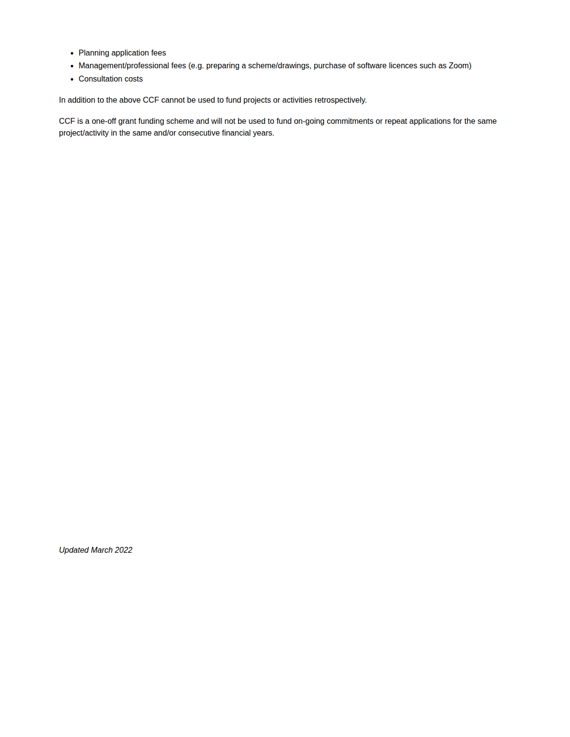Planning application fees
Management/professional fees (e.g. preparing a scheme/drawings, purchase of software licences such as Zoom)
Consultation costs
In addition to the above CCF cannot be used to fund projects or activities retrospectively.
CCF is a one-off grant funding scheme and will not be used to fund on-going commitments or repeat applications for the same project/activity in the same and/or consecutive financial years.
Updated March 2022